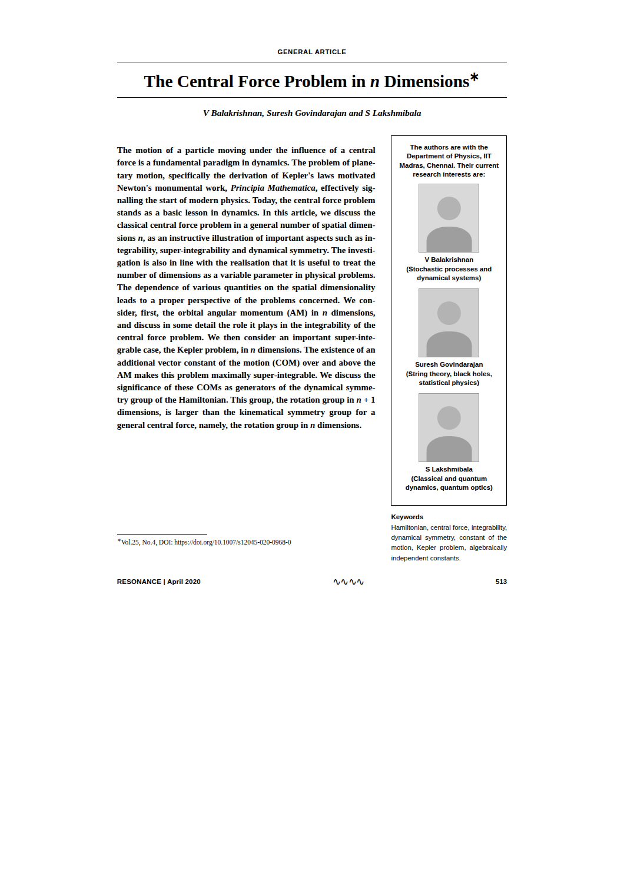GENERAL ARTICLE
The Central Force Problem in n Dimensions∗
V Balakrishnan, Suresh Govindarajan and S Lakshmibala
The motion of a particle moving under the influence of a central force is a fundamental paradigm in dynamics. The problem of planetary motion, specifically the derivation of Kepler's laws motivated Newton's monumental work, Principia Mathematica, effectively signalling the start of modern physics. Today, the central force problem stands as a basic lesson in dynamics. In this article, we discuss the classical central force problem in a general number of spatial dimensions n, as an instructive illustration of important aspects such as integrability, super-integrability and dynamical symmetry. The investigation is also in line with the realisation that it is useful to treat the number of dimensions as a variable parameter in physical problems. The dependence of various quantities on the spatial dimensionality leads to a proper perspective of the problems concerned. We consider, first, the orbital angular momentum (AM) in n dimensions, and discuss in some detail the role it plays in the integrability of the central force problem. We then consider an important super-integrable case, the Kepler problem, in n dimensions. The existence of an additional vector constant of the motion (COM) over and above the AM makes this problem maximally super-integrable. We discuss the significance of these COMs as generators of the dynamical symmetry group of the Hamiltonian. This group, the rotation group in n + 1 dimensions, is larger than the kinematical symmetry group for a general central force, namely, the rotation group in n dimensions.
The authors are with the Department of Physics, IIT Madras, Chennai. Their current research interests are:
V Balakrishnan
(Stochastic processes and dynamical systems)
Suresh Govindarajan
(String theory, black holes, statistical physics)
S Lakshmibala
(Classical and quantum dynamics, quantum optics)
∗Vol.25, No.4, DOI: https://doi.org/10.1007/s12045-020-0968-0
Keywords
Hamiltonian, central force, integrability, dynamical symmetry, constant of the motion, Kepler problem, algebraically independent constants.
RESONANCE | April 2020
∿∿∿∿
513